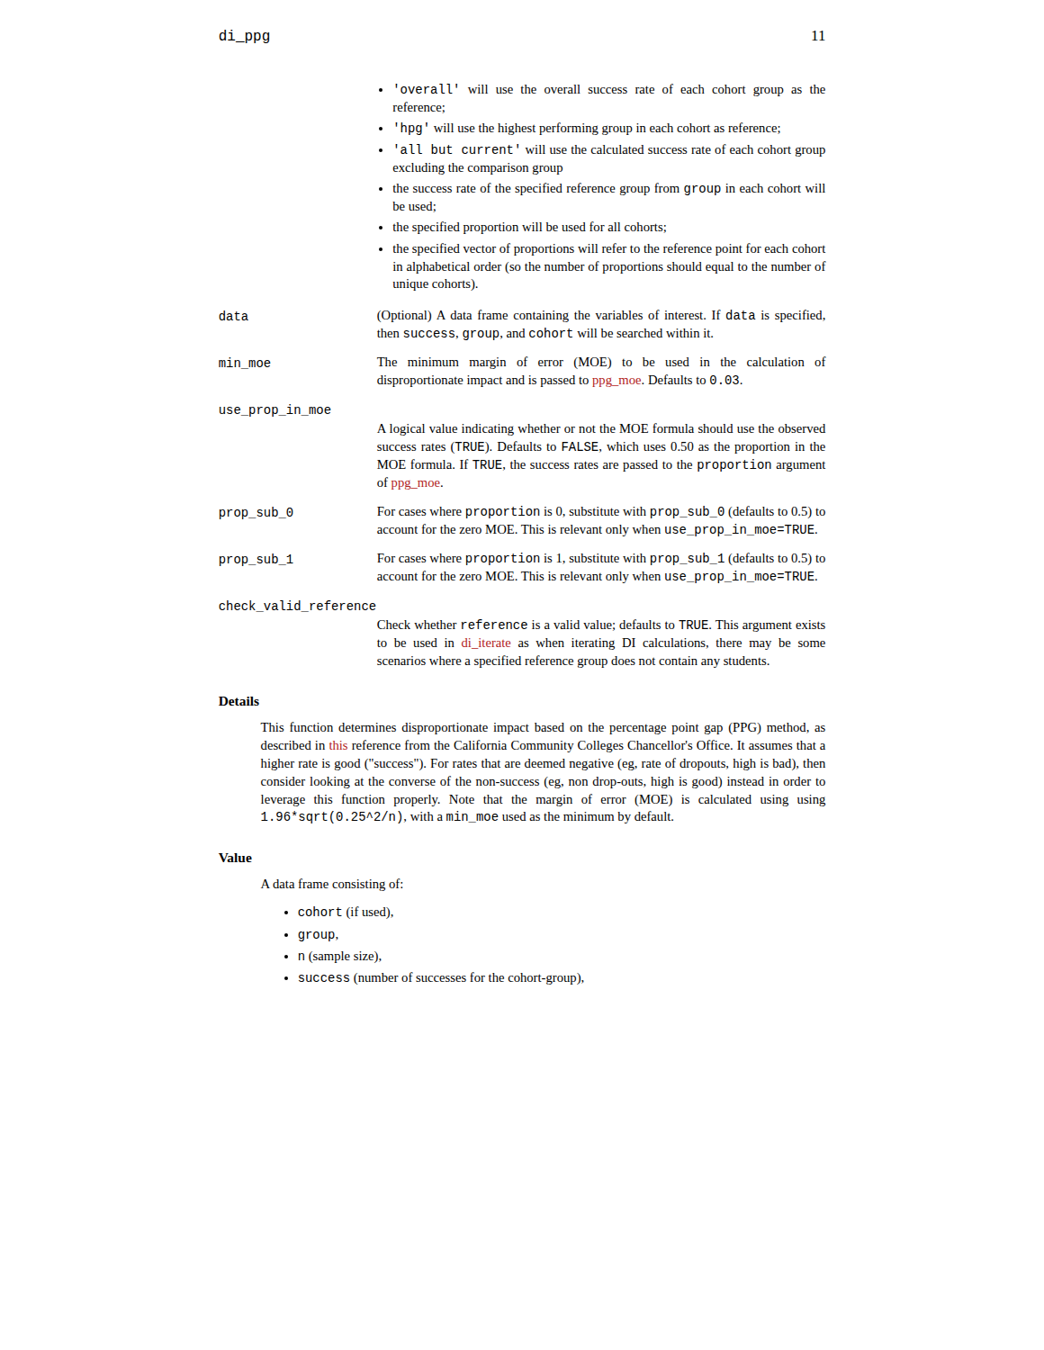di_ppg 11
'overall' will use the overall success rate of each cohort group as the reference;
'hpg' will use the highest performing group in each cohort as reference;
'all but current' will use the calculated success rate of each cohort group excluding the comparison group
the success rate of the specified reference group from group in each cohort will be used;
the specified proportion will be used for all cohorts;
the specified vector of proportions will refer to the reference point for each cohort in alphabetical order (so the number of proportions should equal to the number of unique cohorts).
data
(Optional) A data frame containing the variables of interest. If data is specified, then success, group, and cohort will be searched within it.
min_moe
The minimum margin of error (MOE) to be used in the calculation of disproportionate impact and is passed to ppg_moe. Defaults to 0.03.
use_prop_in_moe
A logical value indicating whether or not the MOE formula should use the observed success rates (TRUE). Defaults to FALSE, which uses 0.50 as the proportion in the MOE formula. If TRUE, the success rates are passed to the proportion argument of ppg_moe.
prop_sub_0
For cases where proportion is 0, substitute with prop_sub_0 (defaults to 0.5) to account for the zero MOE. This is relevant only when use_prop_in_moe=TRUE.
prop_sub_1
For cases where proportion is 1, substitute with prop_sub_1 (defaults to 0.5) to account for the zero MOE. This is relevant only when use_prop_in_moe=TRUE.
check_valid_reference
Check whether reference is a valid value; defaults to TRUE. This argument exists to be used in di_iterate as when iterating DI calculations, there may be some scenarios where a specified reference group does not contain any students.
Details
This function determines disproportionate impact based on the percentage point gap (PPG) method, as described in this reference from the California Community Colleges Chancellor's Office. It assumes that a higher rate is good ("success"). For rates that are deemed negative (eg, rate of dropouts, high is bad), then consider looking at the converse of the non-success (eg, non drop-outs, high is good) instead in order to leverage this function properly. Note that the margin of error (MOE) is calculated using using 1.96*sqrt(0.25^2/n), with a min_moe used as the minimum by default.
Value
A data frame consisting of:
cohort (if used),
group,
n (sample size),
success (number of successes for the cohort-group),